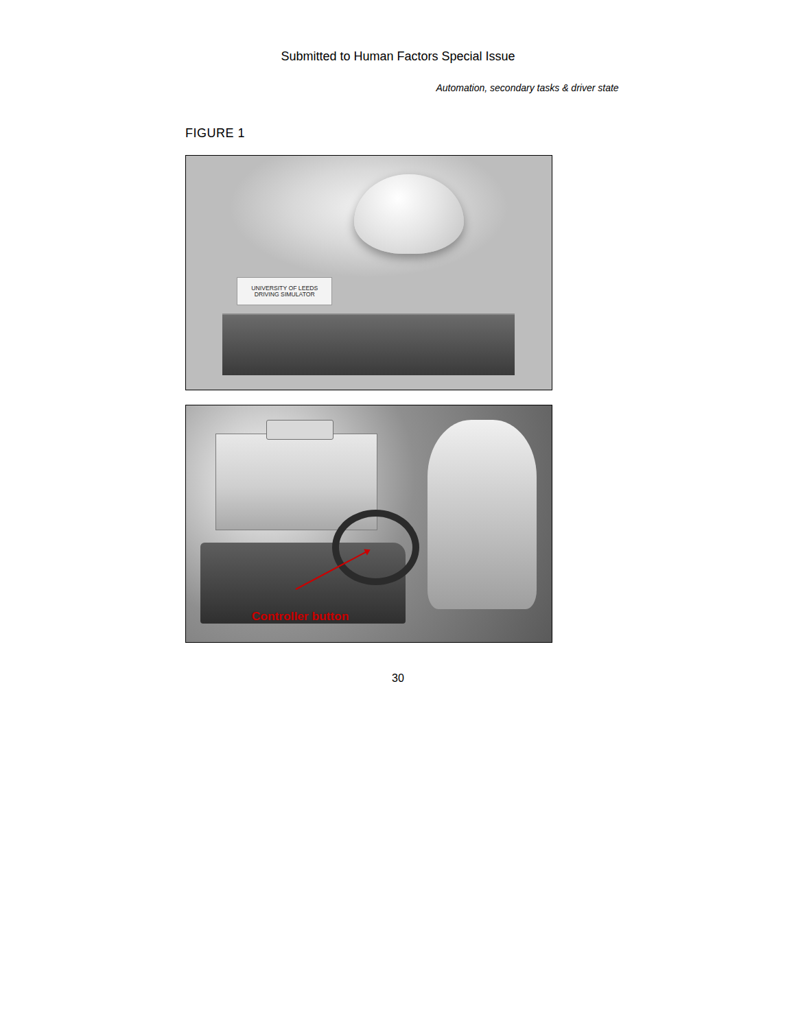Submitted to Human Factors Special Issue
Automation, secondary tasks & driver state
FIGURE 1
UNIVERSITY OF LEEDS
DRIVING SIMULATOR
Controller button
30